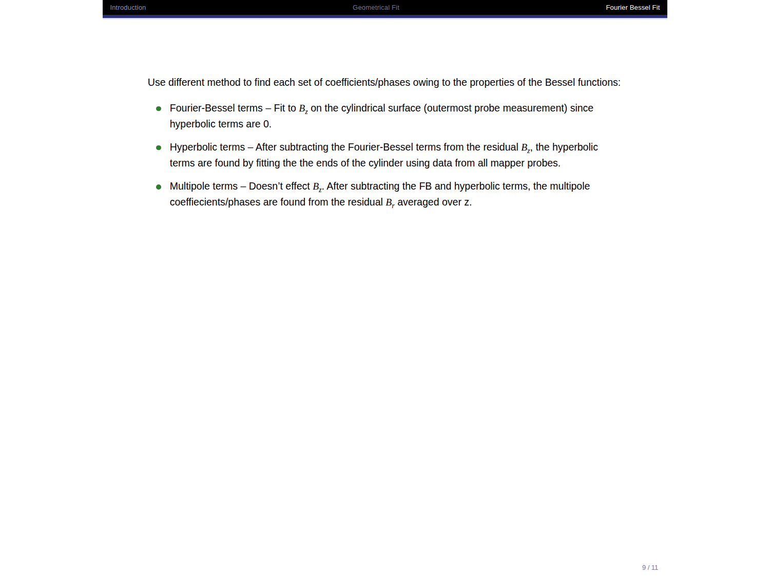Introduction Geometrical Fit Fourier Bessel Fit
Use different method to find each set of coefficients/phases owing to the properties of the Bessel functions:
Fourier-Bessel terms – Fit to Bz on the cylindrical surface (outermost probe measurement) since hyperbolic terms are 0.
Hyperbolic terms – After subtracting the Fourier-Bessel terms from the residual Bz, the hyperbolic terms are found by fitting the the ends of the cylinder using data from all mapper probes.
Multipole terms – Doesn’t effect Bz. After subtracting the FB and hyperbolic terms, the multipole coeffiecients/phases are found from the residual Br averaged over z.
9 / 11